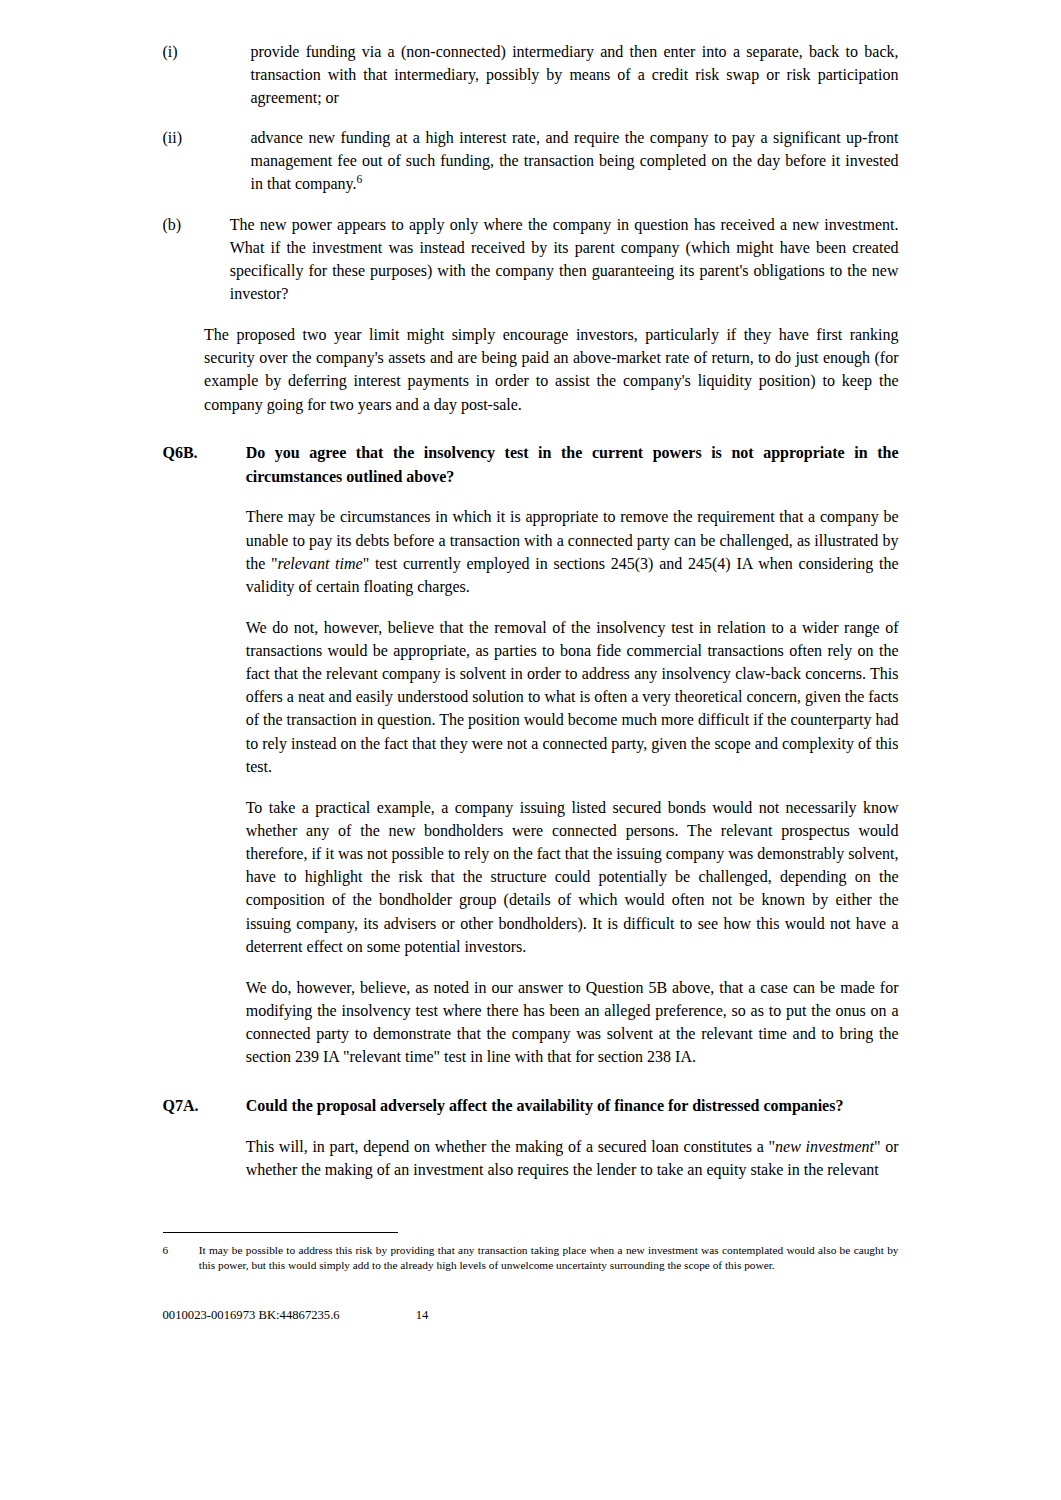(i) provide funding via a (non-connected) intermediary and then enter into a separate, back to back, transaction with that intermediary, possibly by means of a credit risk swap or risk participation agreement; or
(ii) advance new funding at a high interest rate, and require the company to pay a significant up-front management fee out of such funding, the transaction being completed on the day before it invested in that company.6
(b) The new power appears to apply only where the company in question has received a new investment. What if the investment was instead received by its parent company (which might have been created specifically for these purposes) with the company then guaranteeing its parent's obligations to the new investor?
The proposed two year limit might simply encourage investors, particularly if they have first ranking security over the company's assets and are being paid an above-market rate of return, to do just enough (for example by deferring interest payments in order to assist the company's liquidity position) to keep the company going for two years and a day post-sale.
Q6B. Do you agree that the insolvency test in the current powers is not appropriate in the circumstances outlined above?
There may be circumstances in which it is appropriate to remove the requirement that a company be unable to pay its debts before a transaction with a connected party can be challenged, as illustrated by the "relevant time" test currently employed in sections 245(3) and 245(4) IA when considering the validity of certain floating charges.
We do not, however, believe that the removal of the insolvency test in relation to a wider range of transactions would be appropriate, as parties to bona fide commercial transactions often rely on the fact that the relevant company is solvent in order to address any insolvency claw-back concerns. This offers a neat and easily understood solution to what is often a very theoretical concern, given the facts of the transaction in question. The position would become much more difficult if the counterparty had to rely instead on the fact that they were not a connected party, given the scope and complexity of this test.
To take a practical example, a company issuing listed secured bonds would not necessarily know whether any of the new bondholders were connected persons. The relevant prospectus would therefore, if it was not possible to rely on the fact that the issuing company was demonstrably solvent, have to highlight the risk that the structure could potentially be challenged, depending on the composition of the bondholder group (details of which would often not be known by either the issuing company, its advisers or other bondholders). It is difficult to see how this would not have a deterrent effect on some potential investors.
We do, however, believe, as noted in our answer to Question 5B above, that a case can be made for modifying the insolvency test where there has been an alleged preference, so as to put the onus on a connected party to demonstrate that the company was solvent at the relevant time and to bring the section 239 IA "relevant time" test in line with that for section 238 IA.
Q7A. Could the proposal adversely affect the availability of finance for distressed companies?
This will, in part, depend on whether the making of a secured loan constitutes a "new investment" or whether the making of an investment also requires the lender to take an equity stake in the relevant
6 It may be possible to address this risk by providing that any transaction taking place when a new investment was contemplated would also be caught by this power, but this would simply add to the already high levels of unwelcome uncertainty surrounding the scope of this power.
0010023-0016973 BK:44867235.6 14